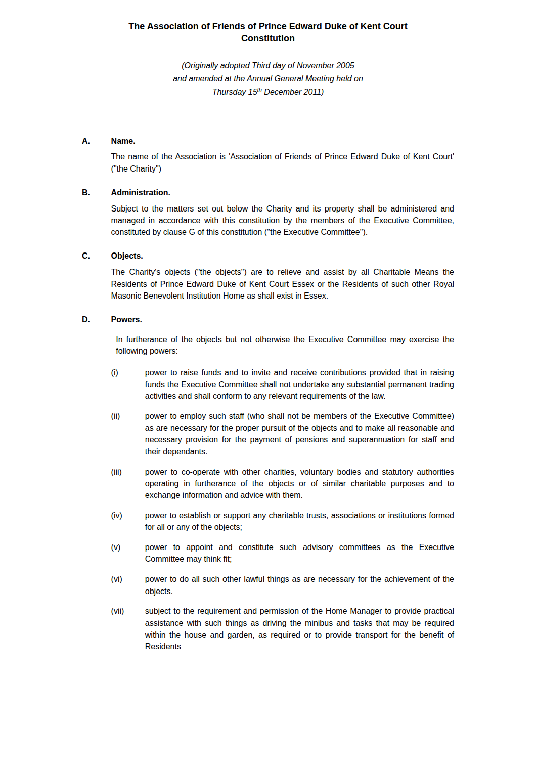The Association of Friends of Prince Edward Duke of Kent Court
Constitution
(Originally adopted Third day of November 2005 and amended at the Annual General Meeting held on Thursday 15th December 2011)
A. Name.
The name of the Association is 'Association of Friends of Prince Edward Duke of Kent Court' ("the Charity")
B. Administration.
Subject to the matters set out below the Charity and its property shall be administered and managed in accordance with this constitution by the members of the Executive Committee, constituted by clause G of this constitution ("the Executive Committee").
C. Objects.
The Charity's objects ("the objects") are to relieve and assist by all Charitable Means the Residents of Prince Edward Duke of Kent Court Essex or the Residents of such other Royal Masonic Benevolent Institution Home as shall exist in Essex.
D. Powers.
In furtherance of the objects but not otherwise the Executive Committee may exercise the following powers:
(i) power to raise funds and to invite and receive contributions provided that in raising funds the Executive Committee shall not undertake any substantial permanent trading activities and shall conform to any relevant requirements of the law.
(ii) power to employ such staff (who shall not be members of the Executive Committee) as are necessary for the proper pursuit of the objects and to make all reasonable and necessary provision for the payment of pensions and superannuation for staff and their dependants.
(iii) power to co-operate with other charities, voluntary bodies and statutory authorities operating in furtherance of the objects or of similar charitable purposes and to exchange information and advice with them.
(iv) power to establish or support any charitable trusts, associations or institutions formed for all or any of the objects;
(v) power to appoint and constitute such advisory committees as the Executive Committee may think fit;
(vi) power to do all such other lawful things as are necessary for the achievement of the objects.
(vii) subject to the requirement and permission of the Home Manager to provide practical assistance with such things as driving the minibus and tasks that may be required within the house and garden, as required or to provide transport for the benefit of Residents